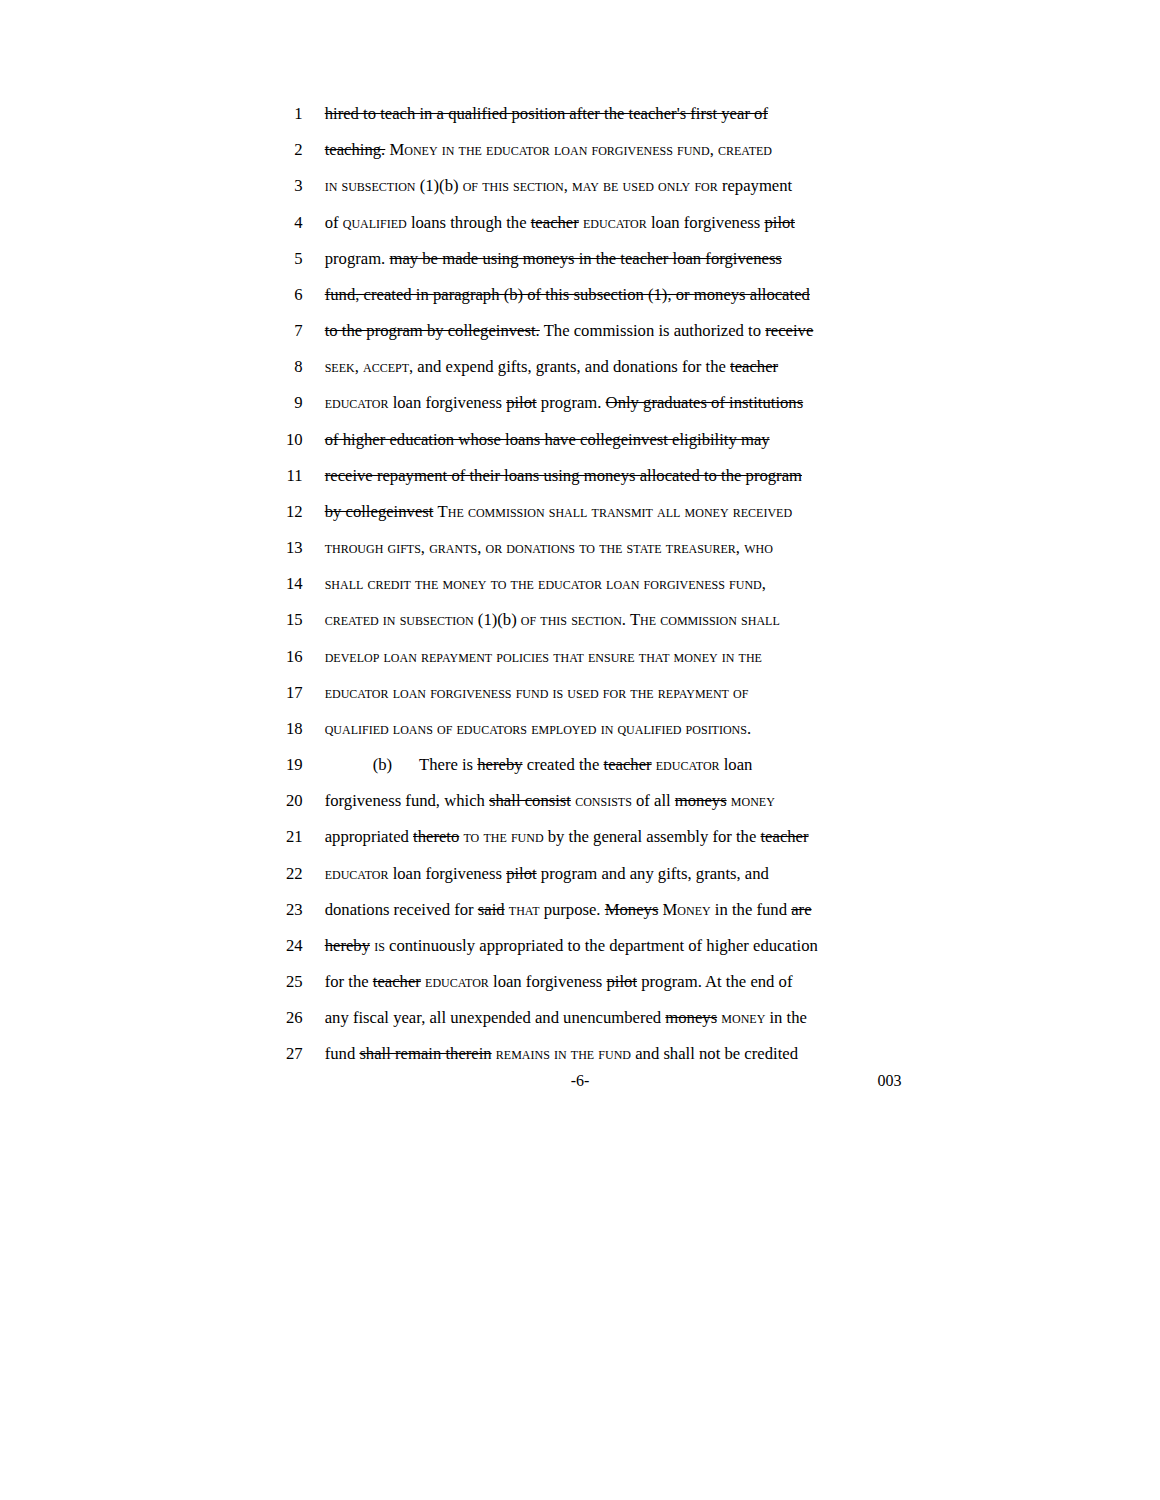| 1 | hired to teach in a qualified position after the teacher's first year of |
| 2 | teaching. Money in the educator loan forgiveness fund, created |
| 3 | in subsection (1)(b) of this section, may be used only for repayment |
| 4 | of qualified loans through the teacher educator loan forgiveness pilot |
| 5 | program. may be made using moneys in the teacher loan forgiveness |
| 6 | fund, created in paragraph (b) of this subsection (1), or moneys allocated |
| 7 | to the program by collegeinvest. The commission is authorized to receive |
| 8 | seek, accept, and expend gifts, grants, and donations for the teacher |
| 9 | educator loan forgiveness pilot program. Only graduates of institutions |
| 10 | of higher education whose loans have collegeinvest eligibility may |
| 11 | receive repayment of their loans using moneys allocated to the program |
| 12 | by collegeinvest The commission shall transmit all money received |
| 13 | through gifts, grants, or donations to the state treasurer, who |
| 14 | shall credit the money to the educator loan forgiveness fund, |
| 15 | created in subsection (1)(b) of this section. The commission shall |
| 16 | develop loan repayment policies that ensure that money in the |
| 17 | educator loan forgiveness fund is used for the repayment of |
| 18 | qualified loans of educators employed in qualified positions. |
| 19 | (b) There is hereby created the teacher educator loan |
| 20 | forgiveness fund, which shall consist consists of all moneys money |
| 21 | appropriated thereto to the fund by the general assembly for the teacher |
| 22 | educator loan forgiveness pilot program and any gifts, grants, and |
| 23 | donations received for said that purpose. Moneys Money in the fund are |
| 24 | hereby is continuously appropriated to the department of higher education |
| 25 | for the teacher educator loan forgiveness pilot program. At the end of |
| 26 | any fiscal year, all unexpended and unencumbered moneys money in the |
| 27 | fund shall remain therein remains in the fund and shall not be credited |
-6-
003